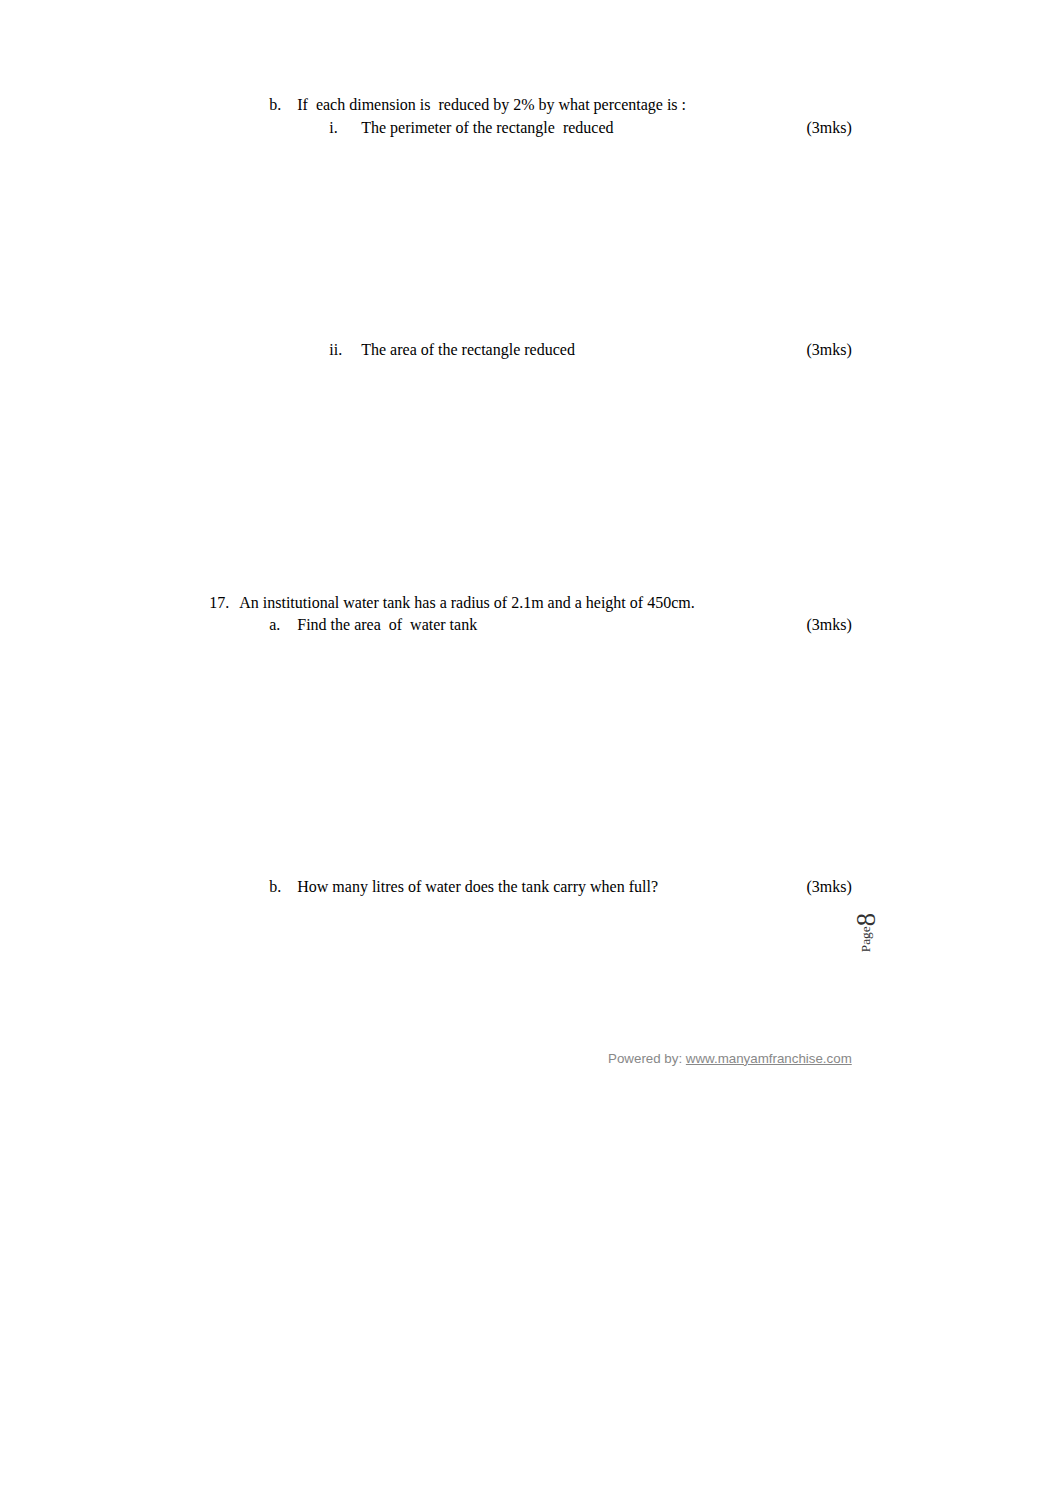b. If each dimension is reduced by 2% by what percentage is :
i. The perimeter of the rectangle reduced (3mks)
ii. The area of the rectangle reduced (3mks)
17. An institutional water tank has a radius of 2.1m and a height of 450cm.
a. Find the area of water tank (3mks)
b. How many litres of water does the tank carry when full? (3mks)
Page8
Powered by: www.manyamfranchise.com